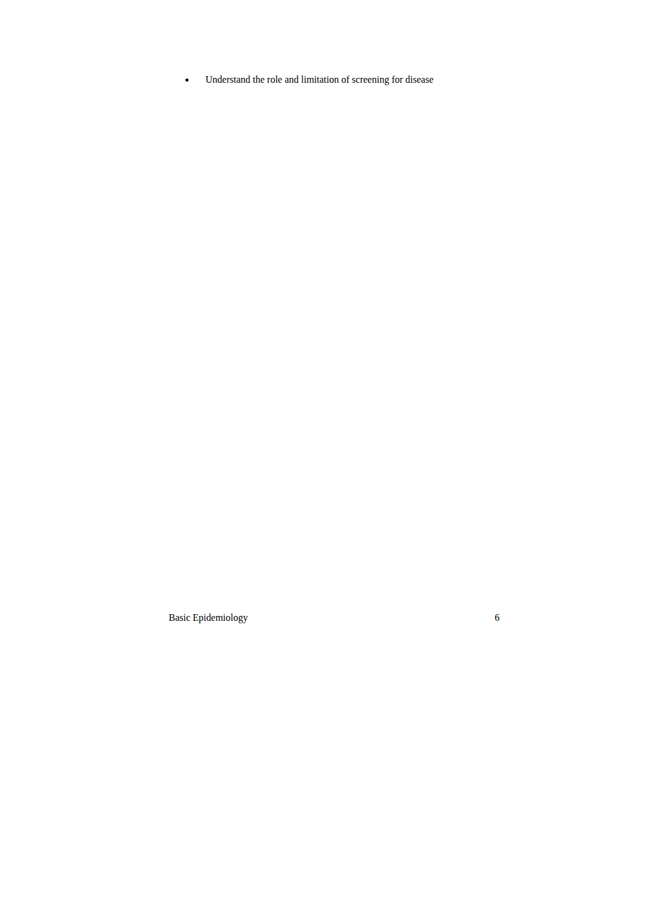Understand the role and limitation of screening for disease
Basic Epidemiology 6